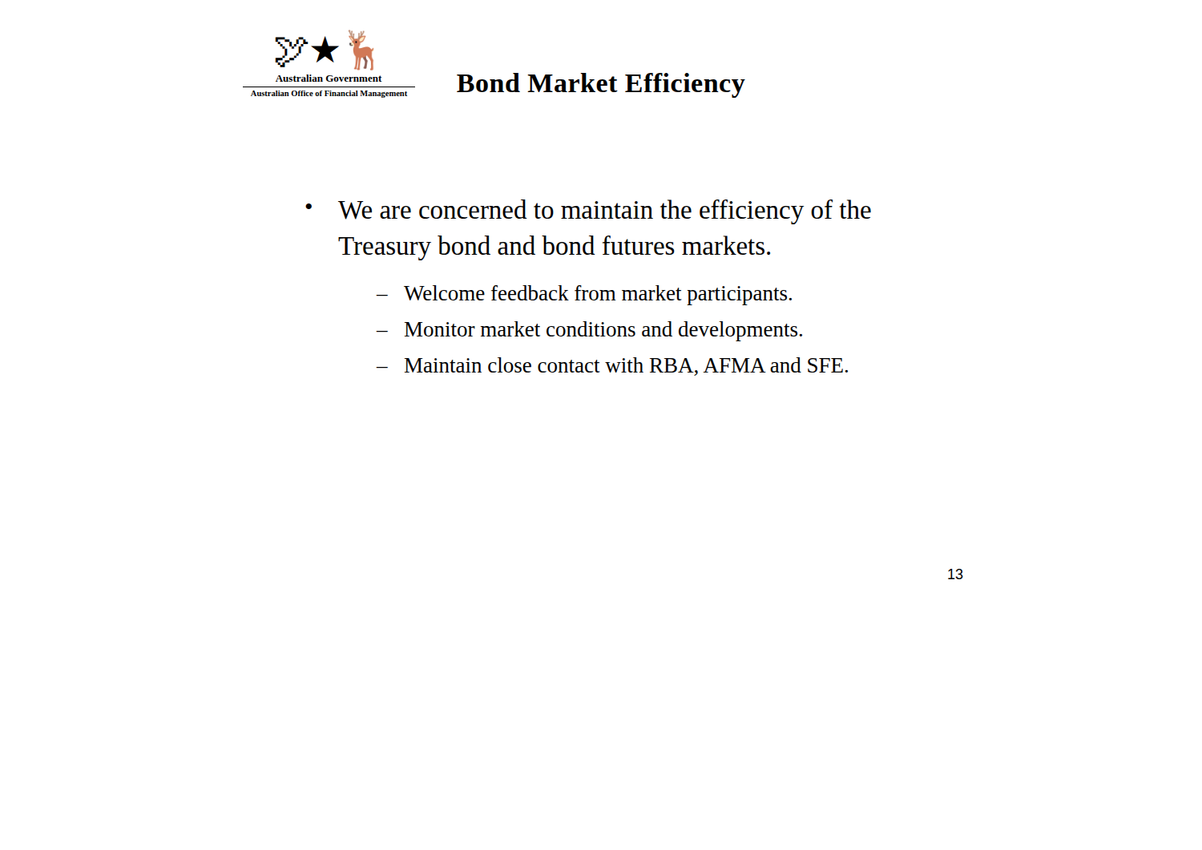🕊★🦌
Australian Government
Australian Office of Financial Management
Bond Market Efficiency
We are concerned to maintain the efficiency of the Treasury bond and bond futures markets.
Welcome feedback from market participants.
Monitor market conditions and developments.
Maintain close contact with RBA, AFMA and SFE.
13